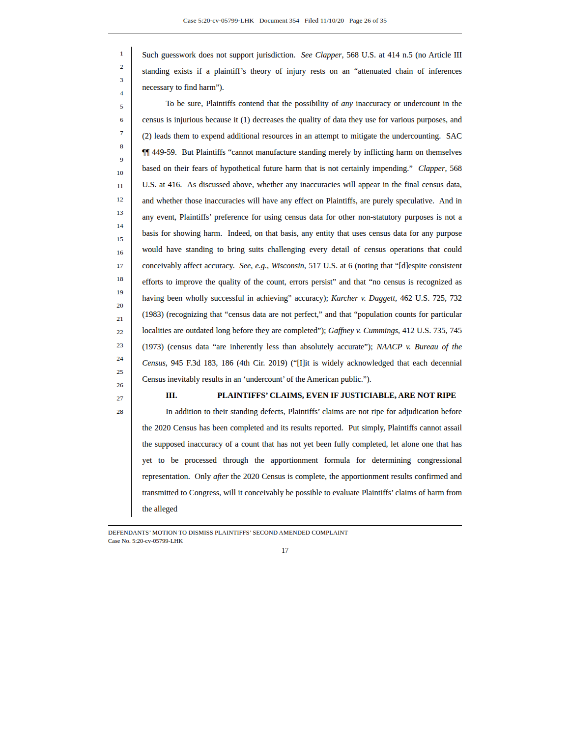Case 5:20-cv-05799-LHK Document 354 Filed 11/10/20 Page 26 of 35
1
2
3
4
5
6
7
8
9
10
11
12
13
14
15
16
17
18
19
20
21
22
23
24
25
26
27
28
Such guesswork does not support jurisdiction. See Clapper, 568 U.S. at 414 n.5 (no Article III standing exists if a plaintiff’s theory of injury rests on an “attenuated chain of inferences necessary to find harm”).
To be sure, Plaintiffs contend that the possibility of any inaccuracy or undercount in the census is injurious because it (1) decreases the quality of data they use for various purposes, and (2) leads them to expend additional resources in an attempt to mitigate the undercounting. SAC ¶¶ 449-59. But Plaintiffs “cannot manufacture standing merely by inflicting harm on themselves based on their fears of hypothetical future harm that is not certainly impending.” Clapper, 568 U.S. at 416. As discussed above, whether any inaccuracies will appear in the final census data, and whether those inaccuracies will have any effect on Plaintiffs, are purely speculative. And in any event, Plaintiffs’ preference for using census data for other non-statutory purposes is not a basis for showing harm. Indeed, on that basis, any entity that uses census data for any purpose would have standing to bring suits challenging every detail of census operations that could conceivably affect accuracy. See, e.g., Wisconsin, 517 U.S. at 6 (noting that “[d]espite consistent efforts to improve the quality of the count, errors persist” and that “no census is recognized as having been wholly successful in achieving” accuracy); Karcher v. Daggett, 462 U.S. 725, 732 (1983) (recognizing that “census data are not perfect,” and that “population counts for particular localities are outdated long before they are completed”); Gaffney v. Cummings, 412 U.S. 735, 745 (1973) (census data “are inherently less than absolutely accurate”); NAACP v. Bureau of the Census, 945 F.3d 183, 186 (4th Cir. 2019) (“[I]it is widely acknowledged that each decennial Census inevitably results in an ‘undercount’ of the American public.”).
III. PLAINTIFFS’ CLAIMS, EVEN IF JUSTICIABLE, ARE NOT RIPE
In addition to their standing defects, Plaintiffs’ claims are not ripe for adjudication before the 2020 Census has been completed and its results reported. Put simply, Plaintiffs cannot assail the supposed inaccuracy of a count that has not yet been fully completed, let alone one that has yet to be processed through the apportionment formula for determining congressional representation. Only after the 2020 Census is complete, the apportionment results confirmed and transmitted to Congress, will it conceivably be possible to evaluate Plaintiffs’ claims of harm from the alleged
DEFENDANTS’ MOTION TO DISMISS PLAINTIFFS’ SECOND AMENDED COMPLAINT
Case No. 5:20-cv-05799-LHK
17